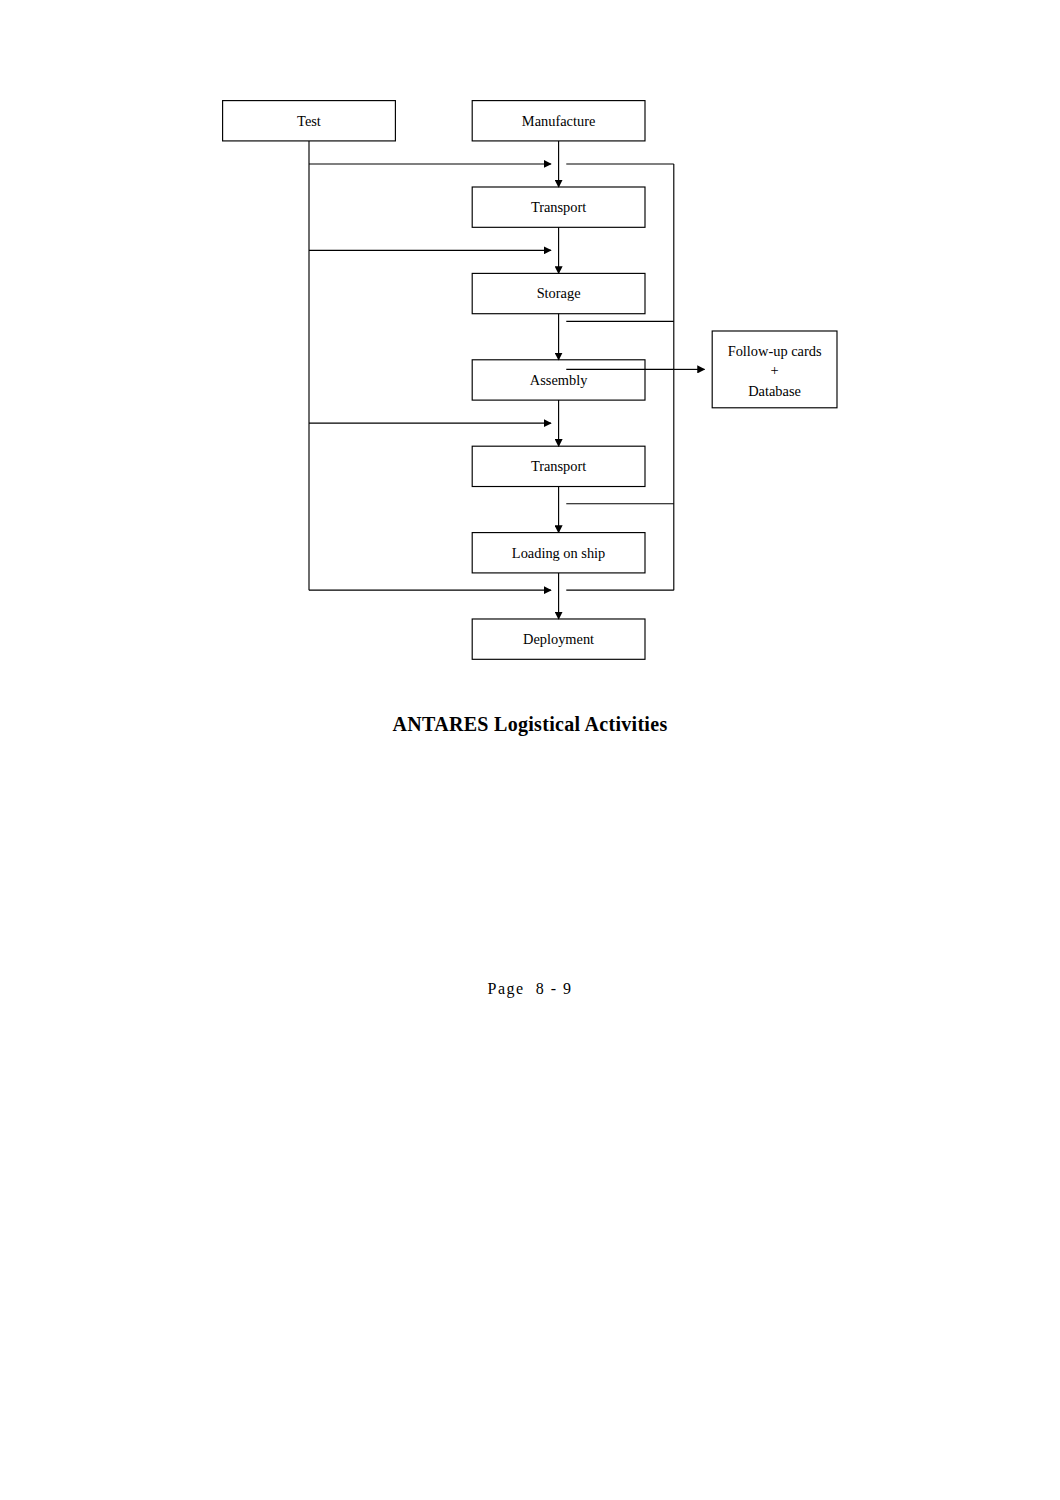Test Manufacture Transport Storage Assembly Transport Loading on ship Deployment Follow-up cards + Database
ANTARES Logistical Activities
Page 8 - 9